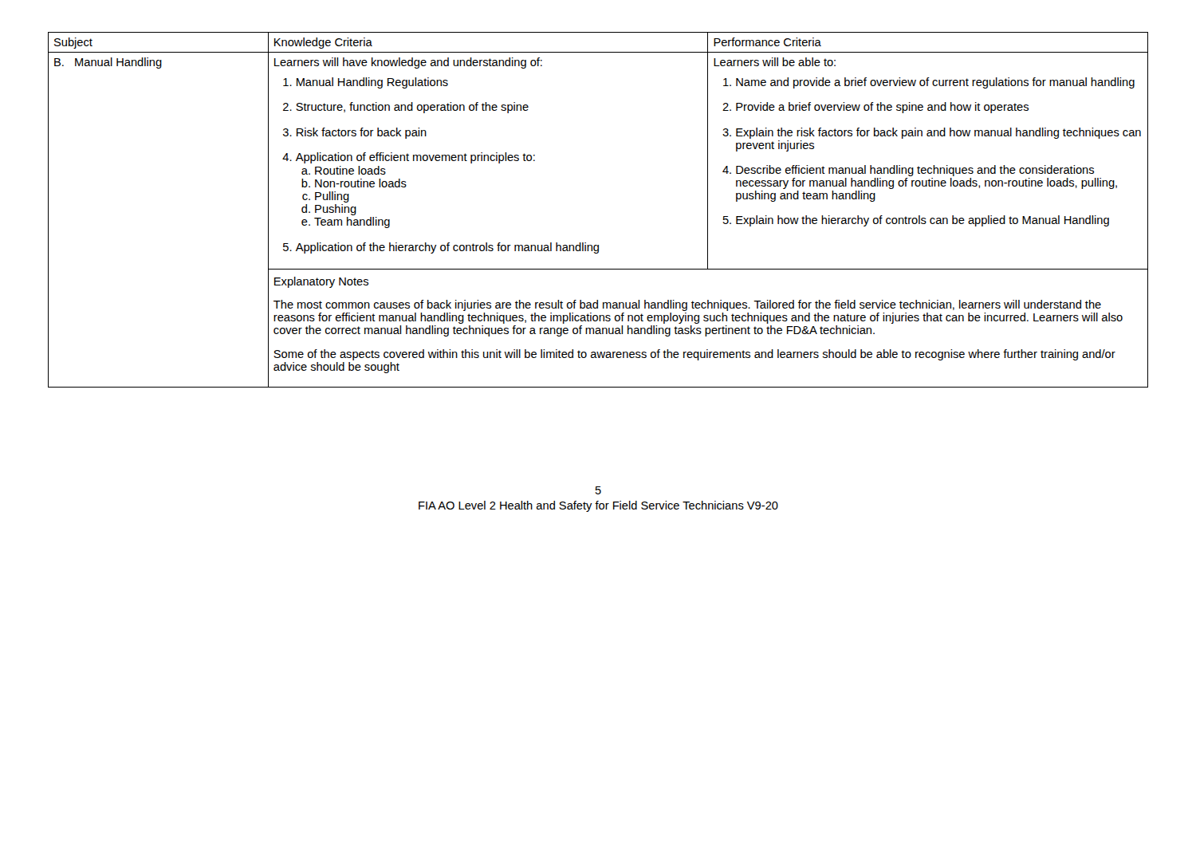| Subject | Knowledge Criteria | Performance Criteria |
| --- | --- | --- |
| B. Manual Handling | Learners will have knowledge and understanding of: Manual Handling Regulations Structure, function and operation of the spine Risk factors for back pain Application of efficient movement principles to: Routine loads Non-routine loads Pulling Pushing Team handling Application of the hierarchy of controls for manual handling | Learners will be able to: Name and provide a brief overview of current regulations for manual handling Provide a brief overview of the spine and how it operates Explain the risk factors for back pain and how manual handling techniques can prevent injuries Describe efficient manual handling techniques and the considerations necessary for manual handling of routine loads, non-routine loads, pulling, pushing and team handling Explain how the hierarchy of controls can be applied to Manual Handling |
| Explanatory Notes The most common causes of back injuries are the result of bad manual handling techniques. Tailored for the field service technician, learners will understand the reasons for efficient manual handling techniques, the implications of not employing such techniques and the nature of injuries that can be incurred. Learners will also cover the correct manual handling techniques for a range of manual handling tasks pertinent to the FD&A technician. Some of the aspects covered within this unit will be limited to awareness of the requirements and learners should be able to recognise where further training and/or advice should be sought |
5
FIA AO Level 2 Health and Safety for Field Service Technicians V9-20